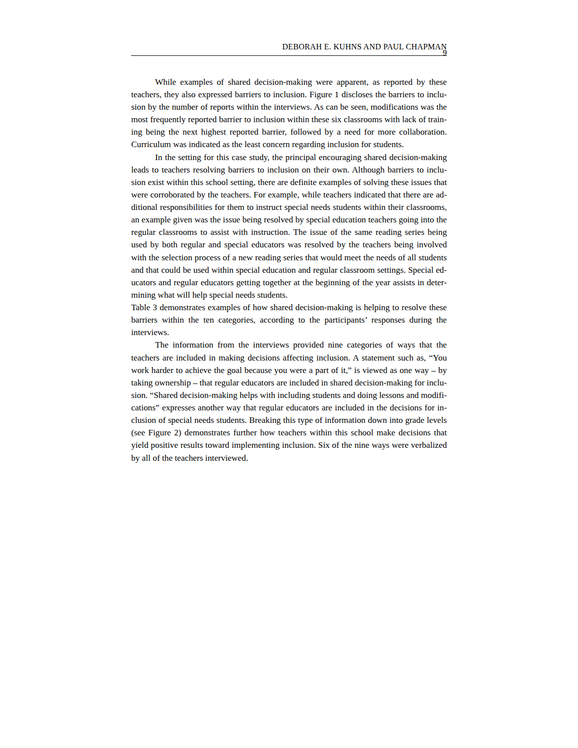DEBORAH E. KUHNS AND PAUL CHAPMAN
9
While examples of shared decision-making were apparent, as reported by these teachers, they also expressed barriers to inclusion. Figure 1 discloses the barriers to inclusion by the number of reports within the interviews. As can be seen, modifications was the most frequently reported barrier to inclusion within these six classrooms with lack of training being the next highest reported barrier, followed by a need for more collaboration. Curriculum was indicated as the least concern regarding inclusion for students.
In the setting for this case study, the principal encouraging shared decision-making leads to teachers resolving barriers to inclusion on their own. Although barriers to inclusion exist within this school setting, there are definite examples of solving these issues that were corroborated by the teachers. For example, while teachers indicated that there are additional responsibilities for them to instruct special needs students within their classrooms, an example given was the issue being resolved by special education teachers going into the regular classrooms to assist with instruction. The issue of the same reading series being used by both regular and special educators was resolved by the teachers being involved with the selection process of a new reading series that would meet the needs of all students and that could be used within special education and regular classroom settings. Special educators and regular educators getting together at the beginning of the year assists in determining what will help special needs students.
Table 3 demonstrates examples of how shared decision-making is helping to resolve these barriers within the ten categories, according to the participants’ responses during the interviews.
The information from the interviews provided nine categories of ways that the teachers are included in making decisions affecting inclusion. A statement such as, “You work harder to achieve the goal because you were a part of it,” is viewed as one way – by taking ownership – that regular educators are included in shared decision-making for inclusion. “Shared decision-making helps with including students and doing lessons and modifications” expresses another way that regular educators are included in the decisions for inclusion of special needs students. Breaking this type of information down into grade levels (see Figure 2) demonstrates further how teachers within this school make decisions that yield positive results toward implementing inclusion. Six of the nine ways were verbalized by all of the teachers interviewed.